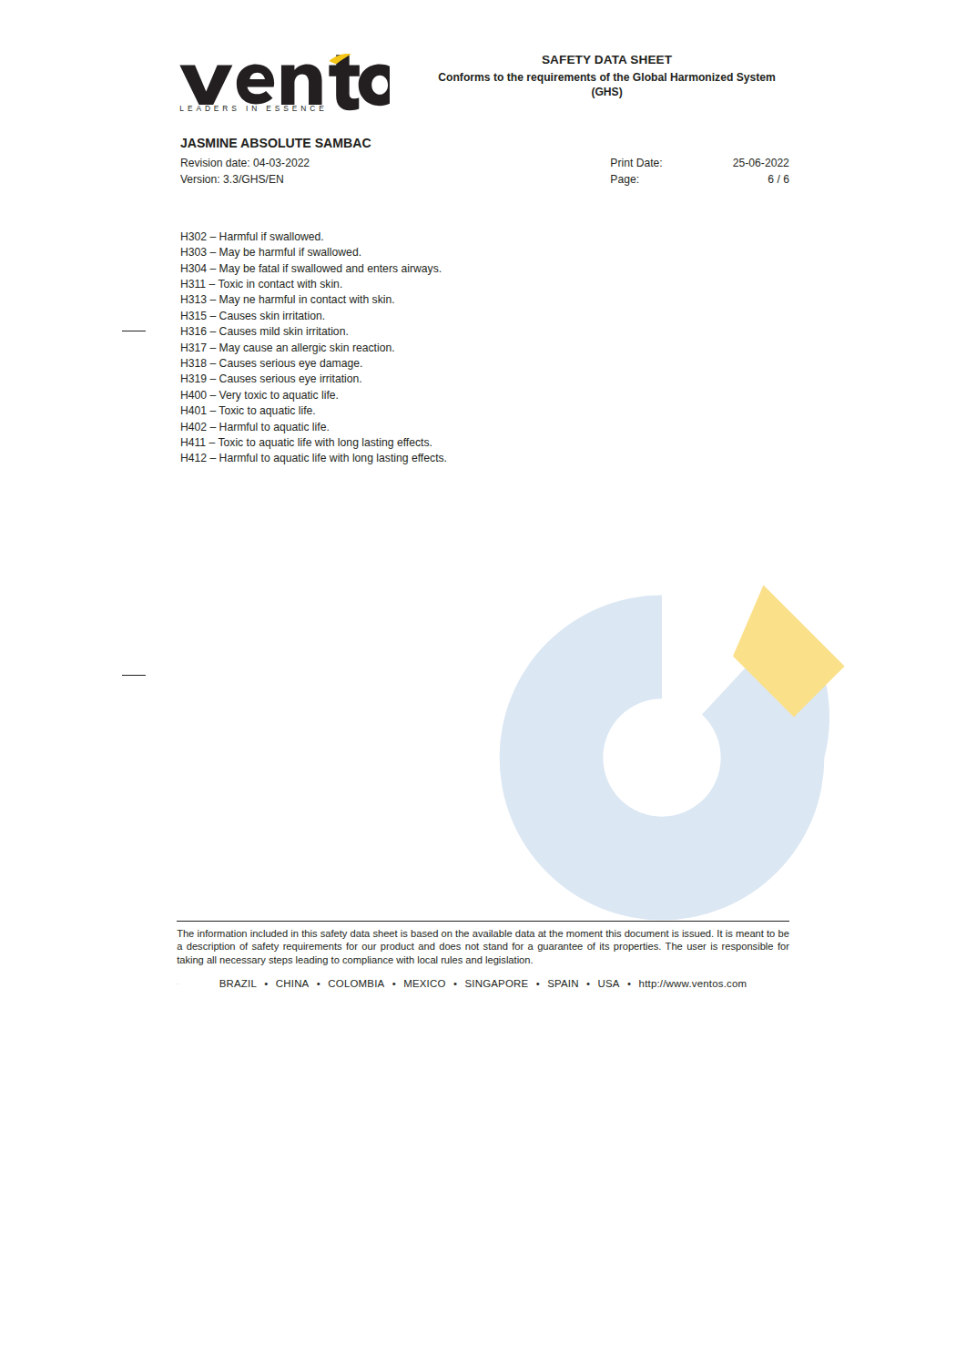LEADERS IN ESSENCE
SAFETY DATA SHEET
Conforms to the requirements of the Global Harmonized System (GHS)
JASMINE ABSOLUTE SAMBAC
Revision date: 04-03-2022
Version: 3.3/GHS/EN
Print Date: 25-06-2022 Page: 6 / 6
H302 – Harmful if swallowed.
H303 – May be harmful if swallowed.
H304 – May be fatal if swallowed and enters airways.
H311 – Toxic in contact with skin.
H313 – May ne harmful in contact with skin.
H315 – Causes skin irritation.
H316 – Causes mild skin irritation.
H317 – May cause an allergic skin reaction.
H318 – Causes serious eye damage.
H319 – Causes serious eye irritation.
H400 – Very toxic to aquatic life.
H401 – Toxic to aquatic life.
H402 – Harmful to aquatic life.
H411 – Toxic to aquatic life with long lasting effects.
H412 – Harmful to aquatic life with long lasting effects.
The information included in this safety data sheet is based on the available data at the moment this document is issued. It is meant to be a description of safety requirements for our product and does not stand for a guarantee of its properties. The user is responsible for taking all necessary steps leading to compliance with local rules and legislation.
BRAZIL•CHINA•COLOMBIA•MEXICO•SINGAPORE•SPAIN•USA•http://www.ventos.com
.